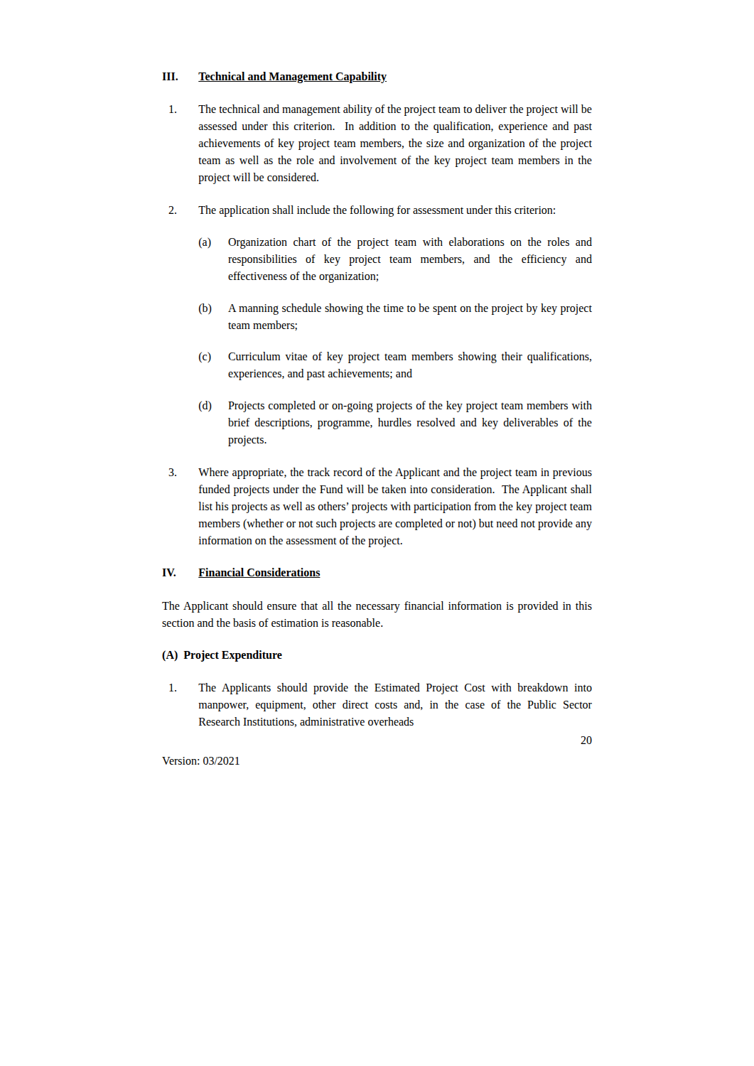III. Technical and Management Capability
1. The technical and management ability of the project team to deliver the project will be assessed under this criterion. In addition to the qualification, experience and past achievements of key project team members, the size and organization of the project team as well as the role and involvement of the key project team members in the project will be considered.
2. The application shall include the following for assessment under this criterion:
(a) Organization chart of the project team with elaborations on the roles and responsibilities of key project team members, and the efficiency and effectiveness of the organization;
(b) A manning schedule showing the time to be spent on the project by key project team members;
(c) Curriculum vitae of key project team members showing their qualifications, experiences, and past achievements; and
(d) Projects completed or on-going projects of the key project team members with brief descriptions, programme, hurdles resolved and key deliverables of the projects.
3. Where appropriate, the track record of the Applicant and the project team in previous funded projects under the Fund will be taken into consideration. The Applicant shall list his projects as well as others’ projects with participation from the key project team members (whether or not such projects are completed or not) but need not provide any information on the assessment of the project.
IV. Financial Considerations
The Applicant should ensure that all the necessary financial information is provided in this section and the basis of estimation is reasonable.
(A) Project Expenditure
1. The Applicants should provide the Estimated Project Cost with breakdown into manpower, equipment, other direct costs and, in the case of the Public Sector Research Institutions, administrative overheads
20
Version: 03/2021